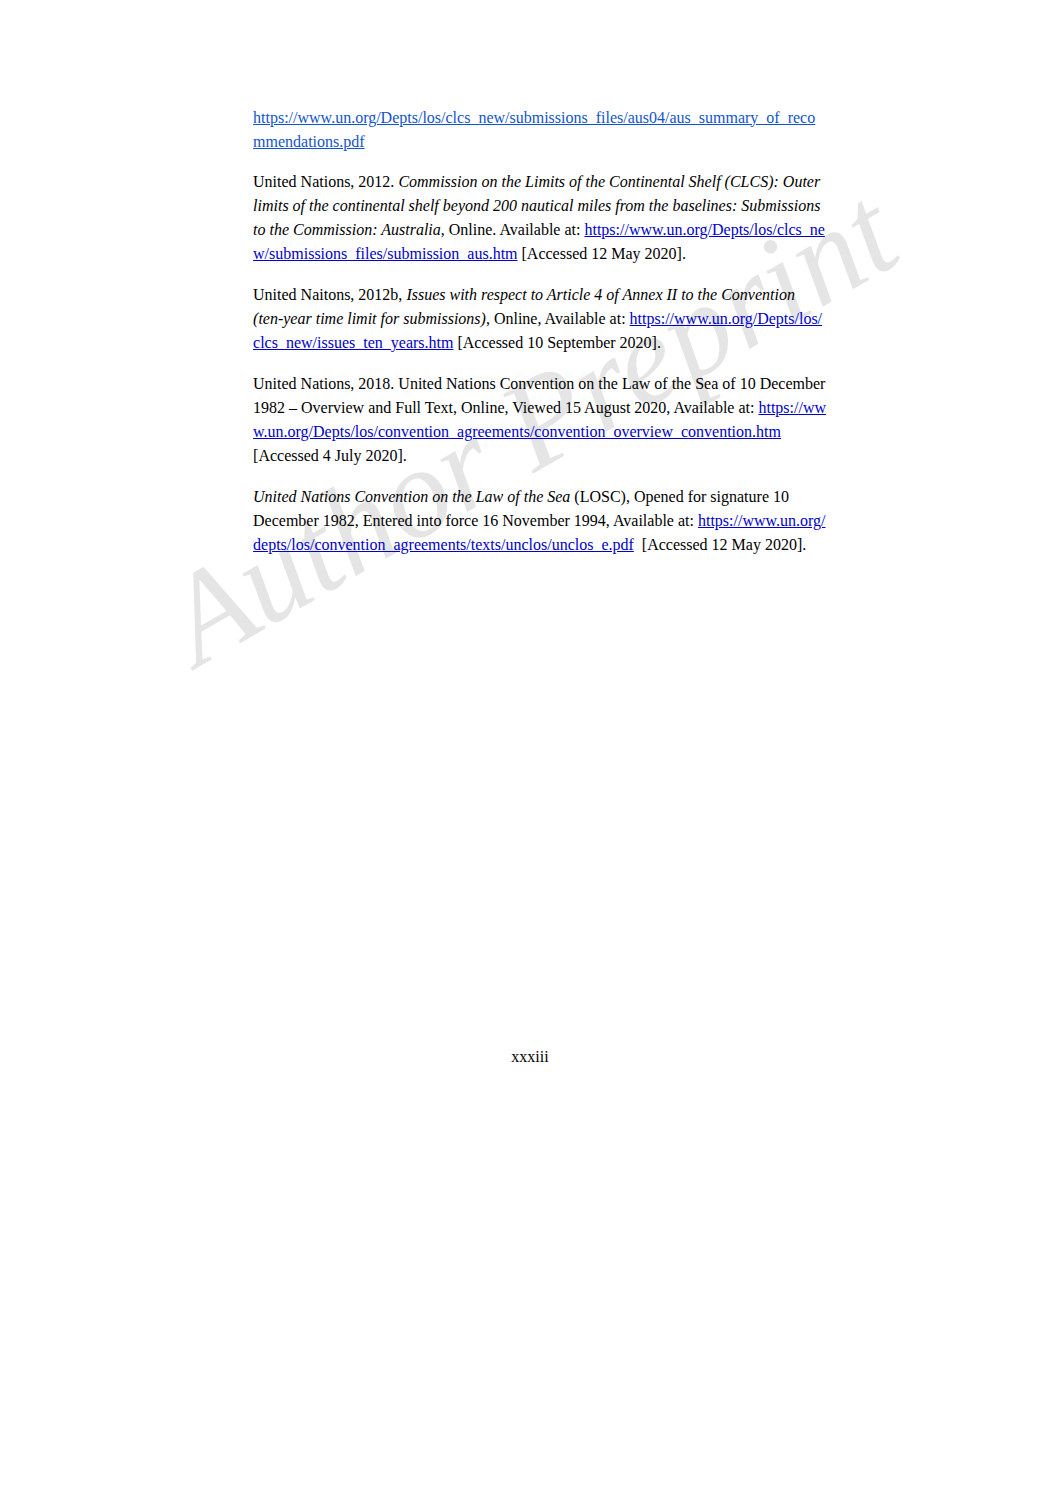Author Preprint
https://www.un.org/Depts/los/clcs_new/submissions_files/aus04/aus_summary_of_recommendations.pdf
United Nations, 2012. Commission on the Limits of the Continental Shelf (CLCS): Outer limits of the continental shelf beyond 200 nautical miles from the baselines: Submissions to the Commission: Australia, Online. Available at: https://www.un.org/Depts/los/clcs_new/submissions_files/submission_aus.htm [Accessed 12 May 2020].
United Naitons, 2012b, Issues with respect to Article 4 of Annex II to the Convention (ten-year time limit for submissions), Online, Available at: https://www.un.org/Depts/los/clcs_new/issues_ten_years.htm [Accessed 10 September 2020].
United Nations, 2018. United Nations Convention on the Law of the Sea of 10 December 1982 – Overview and Full Text, Online, Viewed 15 August 2020, Available at: https://www.un.org/Depts/los/convention_agreements/convention_overview_convention.htm [Accessed 4 July 2020].
United Nations Convention on the Law of the Sea (LOSC), Opened for signature 10 December 1982, Entered into force 16 November 1994, Available at: https://www.un.org/depts/los/convention_agreements/texts/unclos/unclos_e.pdf [Accessed 12 May 2020].
xxxiii